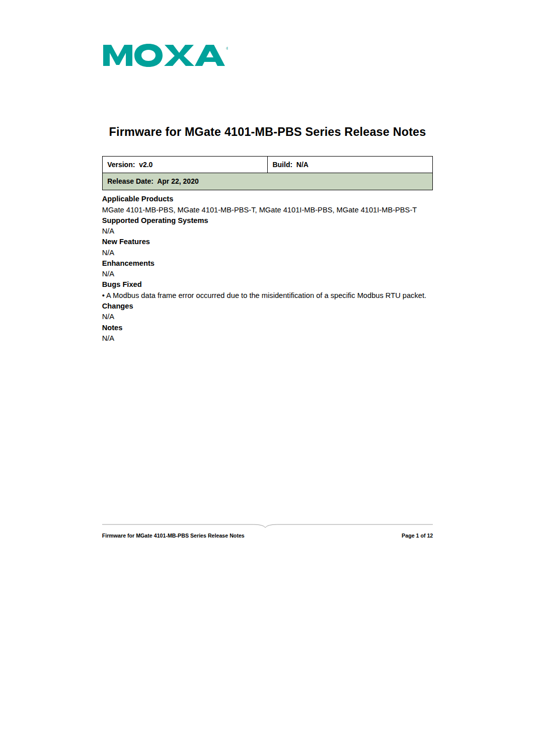®
Firmware for MGate 4101-MB-PBS Series Release Notes
| Version: v2.0 | Build: N/A |
| Release Date: Apr 22, 2020 |
Applicable Products
MGate 4101-MB-PBS, MGate 4101-MB-PBS-T, MGate 4101I-MB-PBS, MGate 4101I-MB-PBS-T
Supported Operating Systems
N/A
New Features
N/A
Enhancements
N/A
Bugs Fixed
• A Modbus data frame error occurred due to the misidentification of a specific Modbus RTU packet.
Changes
N/A
Notes
N/A
Firmware for MGate 4101-MB-PBS Series Release Notes Page 1 of 12